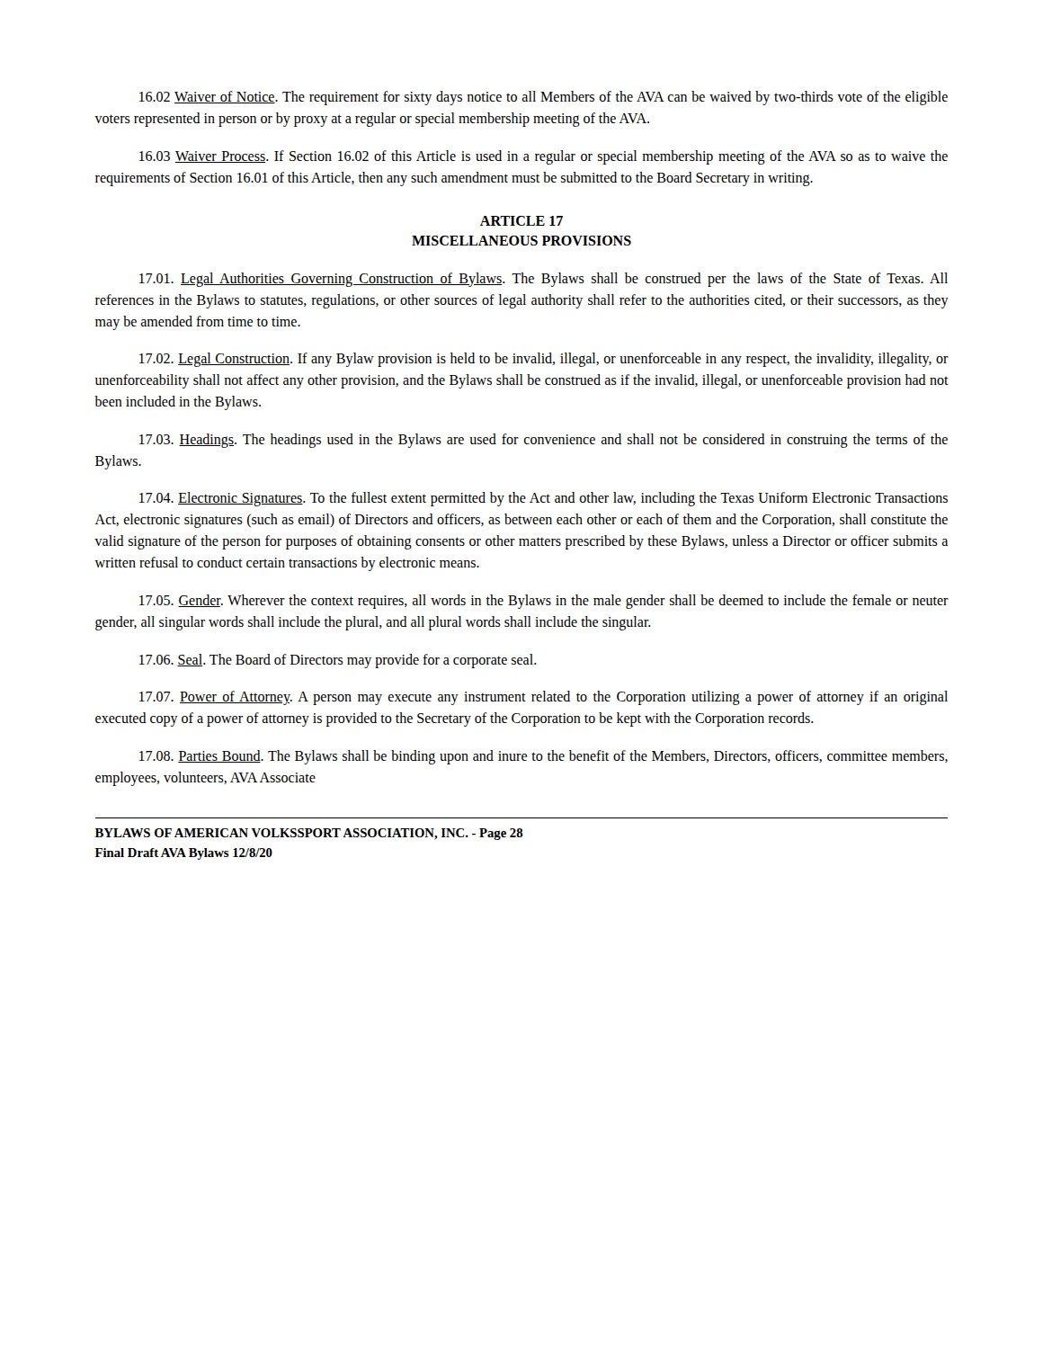16.02 Waiver of Notice. The requirement for sixty days notice to all Members of the AVA can be waived by two-thirds vote of the eligible voters represented in person or by proxy at a regular or special membership meeting of the AVA.
16.03 Waiver Process. If Section 16.02 of this Article is used in a regular or special membership meeting of the AVA so as to waive the requirements of Section 16.01 of this Article, then any such amendment must be submitted to the Board Secretary in writing.
ARTICLE 17 MISCELLANEOUS PROVISIONS
17.01. Legal Authorities Governing Construction of Bylaws. The Bylaws shall be construed per the laws of the State of Texas. All references in the Bylaws to statutes, regulations, or other sources of legal authority shall refer to the authorities cited, or their successors, as they may be amended from time to time.
17.02. Legal Construction. If any Bylaw provision is held to be invalid, illegal, or unenforceable in any respect, the invalidity, illegality, or unenforceability shall not affect any other provision, and the Bylaws shall be construed as if the invalid, illegal, or unenforceable provision had not been included in the Bylaws.
17.03. Headings. The headings used in the Bylaws are used for convenience and shall not be considered in construing the terms of the Bylaws.
17.04. Electronic Signatures. To the fullest extent permitted by the Act and other law, including the Texas Uniform Electronic Transactions Act, electronic signatures (such as email) of Directors and officers, as between each other or each of them and the Corporation, shall constitute the valid signature of the person for purposes of obtaining consents or other matters prescribed by these Bylaws, unless a Director or officer submits a written refusal to conduct certain transactions by electronic means.
17.05. Gender. Wherever the context requires, all words in the Bylaws in the male gender shall be deemed to include the female or neuter gender, all singular words shall include the plural, and all plural words shall include the singular.
17.06. Seal. The Board of Directors may provide for a corporate seal.
17.07. Power of Attorney. A person may execute any instrument related to the Corporation utilizing a power of attorney if an original executed copy of a power of attorney is provided to the Secretary of the Corporation to be kept with the Corporation records.
17.08. Parties Bound. The Bylaws shall be binding upon and inure to the benefit of the Members, Directors, officers, committee members, employees, volunteers, AVA Associate
BYLAWS OF AMERICAN VOLKSSPORT ASSOCIATION, INC. - Page 28 Final Draft AVA Bylaws 12/8/20